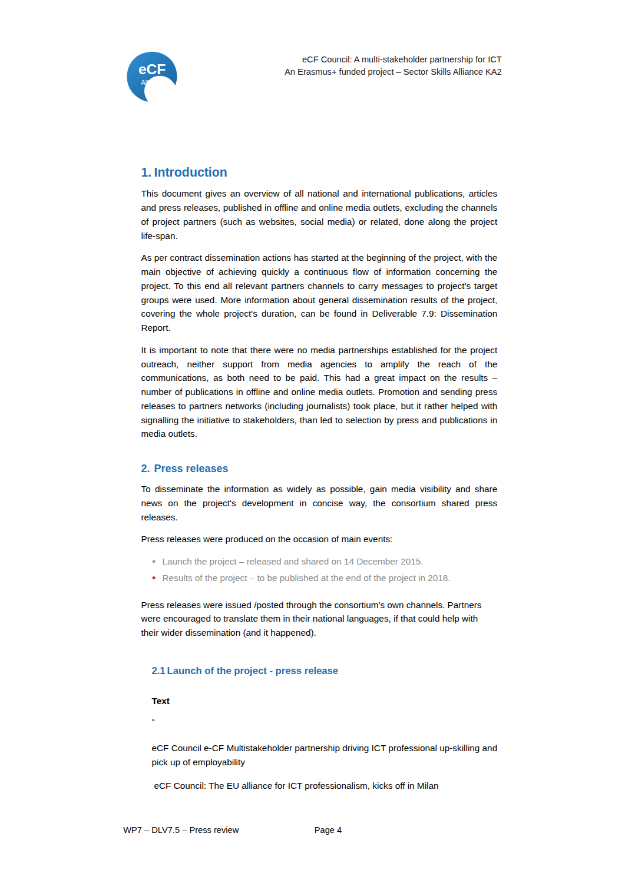eCF Alliance
eCF Council: A multi-stakeholder partnership for ICT
An Erasmus+ funded project – Sector Skills Alliance KA2
1. Introduction
This document gives an overview of all national and international publications, articles and press releases, published in offline and online media outlets, excluding the channels of project partners (such as websites, social media) or related, done along the project life-span.
As per contract dissemination actions has started at the beginning of the project, with the main objective of achieving quickly a continuous flow of information concerning the project. To this end all relevant partners channels to carry messages to project's target groups were used. More information about general dissemination results of the project, covering the whole project's duration, can be found in Deliverable 7.9: Dissemination Report.
It is important to note that there were no media partnerships established for the project outreach, neither support from media agencies to amplify the reach of the communications, as both need to be paid. This had a great impact on the results – number of publications in offline and online media outlets. Promotion and sending press releases to partners networks (including journalists) took place, but it rather helped with signalling the initiative to stakeholders, than led to selection by press and publications in media outlets.
2. Press releases
To disseminate the information as widely as possible, gain media visibility and share news on the project's development in concise way, the consortium shared press releases.
Press releases were produced on the occasion of main events:
Launch the project – released and shared on 14 December 2015.
Results of the project – to be published at the end of the project in 2018.
Press releases were issued /posted through the consortium's own channels. Partners were encouraged to translate them in their national languages, if that could help with their wider dissemination (and it happened).
2.1 Launch of the project - press release
Text
“
eCF Council e-CF Multistakeholder partnership driving ICT professional up-skilling and pick up of employability
eCF Council: The EU alliance for ICT professionalism, kicks off in Milan
WP7 – DLV7.5 – Press review Page 4